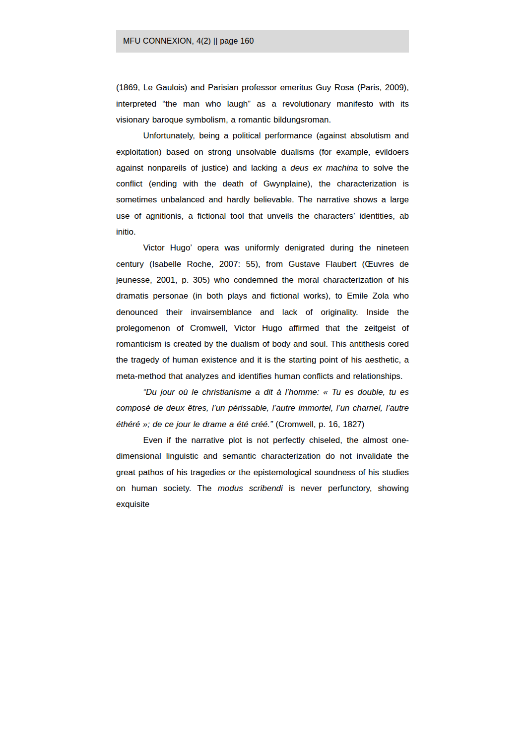MFU CONNEXION, 4(2) || page 160
(1869, Le Gaulois) and Parisian professor emeritus Guy Rosa (Paris, 2009), interpreted “the man who laugh” as a revolutionary manifesto with its visionary baroque symbolism, a romantic bildungsroman.
Unfortunately, being a political performance (against absolutism and exploitation) based on strong unsolvable dualisms (for example, evildoers against nonpareils of justice) and lacking a deus ex machina to solve the conflict (ending with the death of Gwynplaine), the characterization is sometimes unbalanced and hardly believable. The narrative shows a large use of agnitionis, a fictional tool that unveils the characters’ identities, ab initio.
Victor Hugo’ opera was uniformly denigrated during the nineteen century (Isabelle Roche, 2007: 55), from Gustave Flaubert (Œuvres de jeunesse, 2001, p. 305) who condemned the moral characterization of his dramatis personae (in both plays and fictional works), to Emile Zola who denounced their invairsemblance and lack of originality. Inside the prolegomenon of Cromwell, Victor Hugo affirmed that the zeitgeist of romanticism is created by the dualism of body and soul. This antithesis cored the tragedy of human existence and it is the starting point of his aesthetic, a meta-method that analyzes and identifies human conflicts and relationships.
“Du jour où le christianisme a dit à l’homme: « Tu es double, tu es composé de deux êtres, l’un périssable, l’autre immortel, l’un charnel, l’autre éthéré »; de ce jour le drame a été créé.” (Cromwell, p. 16, 1827)
Even if the narrative plot is not perfectly chiseled, the almost one-dimensional linguistic and semantic characterization do not invalidate the great pathos of his tragedies or the epistemological soundness of his studies on human society. The modus scribendi is never perfunctory, showing exquisite